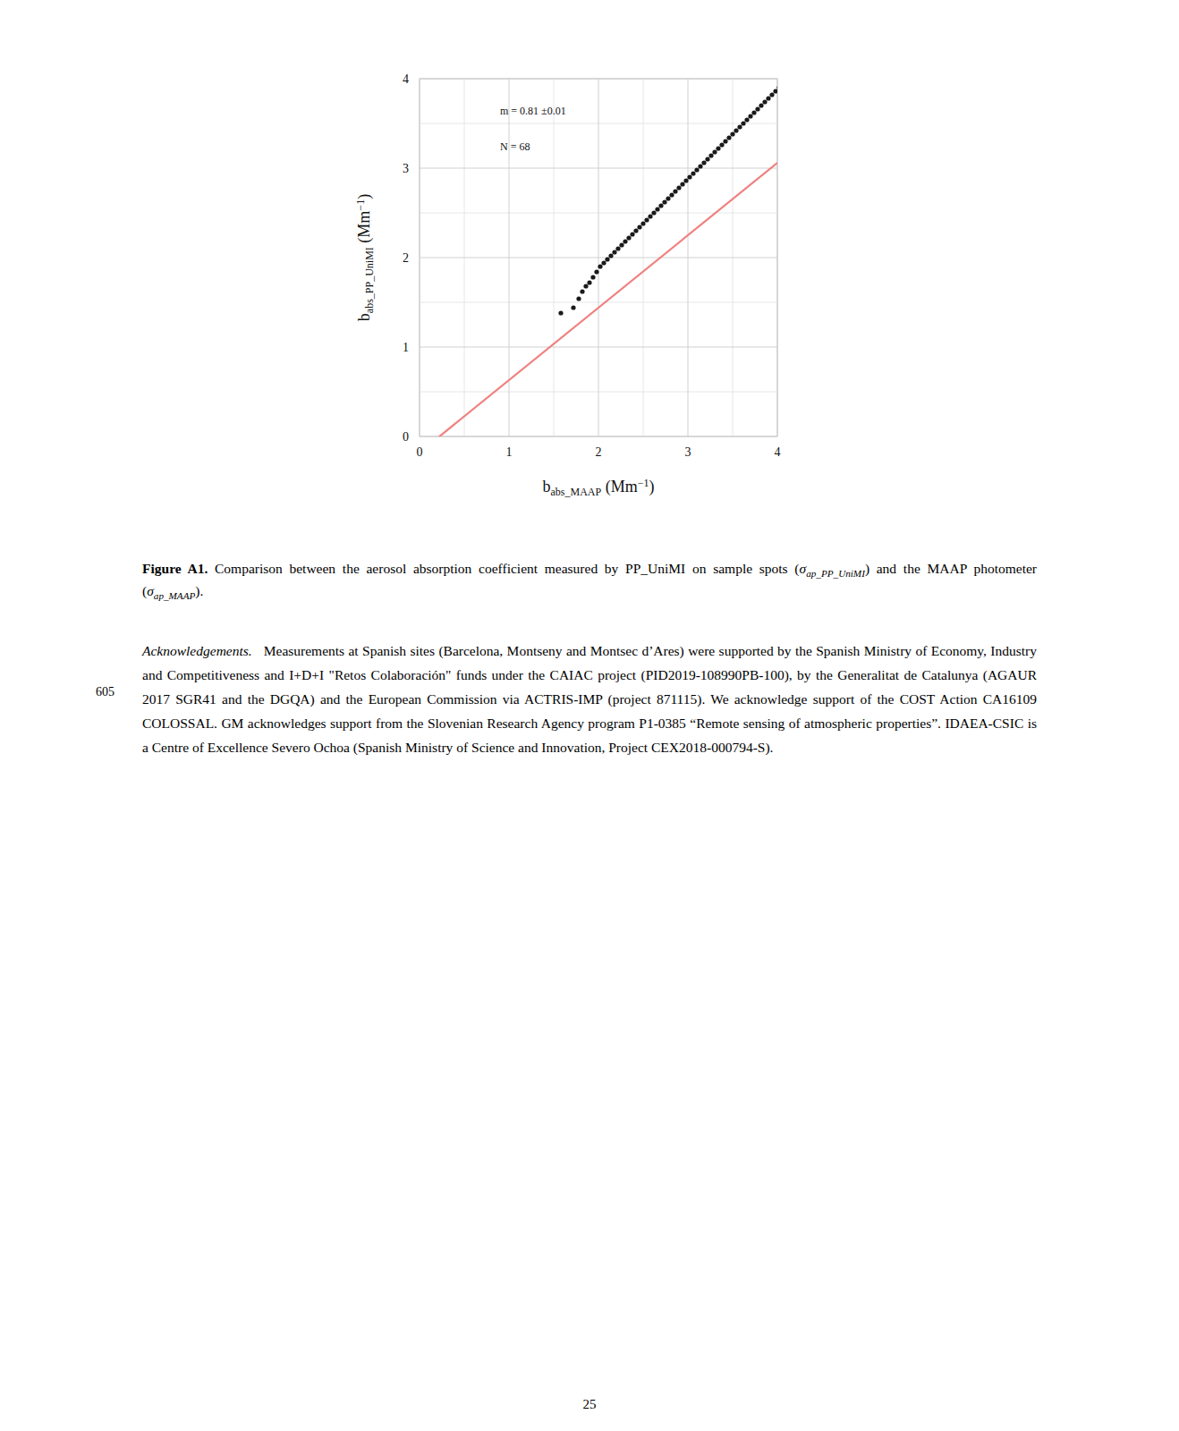m = 0.81 ±0.01 N = 68 0 1 2 3 4 0 1 2 3 4 babs_MAAP (Mm−1) babs_PP_UniMI (Mm−1)
Figure A1. Comparison between the aerosol absorption coefficient measured by PP_UniMI on sample spots (σap_PP_UniMI) and the MAAP photometer (σap_MAAP).
605
Acknowledgements. Measurements at Spanish sites (Barcelona, Montseny and Montsec d’Ares) were supported by the Spanish Ministry of Economy, Industry and Competitiveness and I+D+I "Retos Colaboración" funds under the CAIAC project (PID2019-108990PB-100), by the Generalitat de Catalunya (AGAUR 2017 SGR41 and the DGQA) and the European Commission via ACTRIS-IMP (project 871115). We acknowledge support of the COST Action CA16109 COLOSSAL. GM acknowledges support from the Slovenian Research Agency program P1-0385 “Remote sensing of atmospheric properties”. IDAEA-CSIC is a Centre of Excellence Severo Ochoa (Spanish Ministry of Science and Innovation, Project CEX2018-000794-S).
25